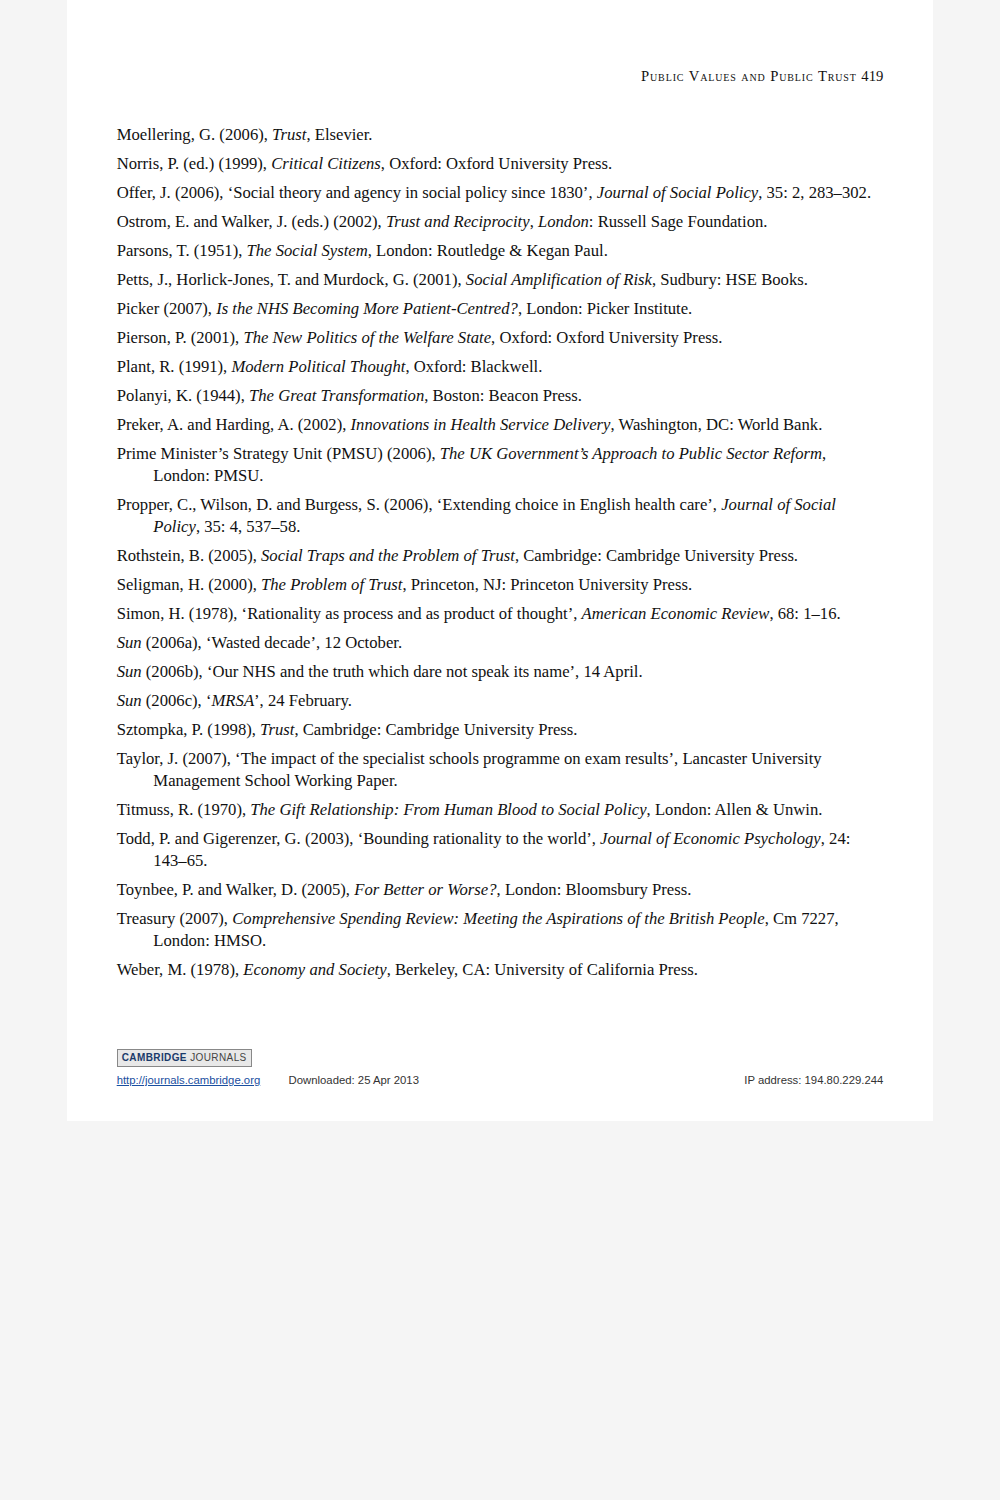Public Values and Public Trust 419
Moellering, G. (2006), Trust, Elsevier.
Norris, P. (ed.) (1999), Critical Citizens, Oxford: Oxford University Press.
Offer, J. (2006), ‘Social theory and agency in social policy since 1830’, Journal of Social Policy, 35: 2, 283–302.
Ostrom, E. and Walker, J. (eds.) (2002), Trust and Reciprocity, London: Russell Sage Foundation.
Parsons, T. (1951), The Social System, London: Routledge & Kegan Paul.
Petts, J., Horlick-Jones, T. and Murdock, G. (2001), Social Amplification of Risk, Sudbury: HSE Books.
Picker (2007), Is the NHS Becoming More Patient-Centred?, London: Picker Institute.
Pierson, P. (2001), The New Politics of the Welfare State, Oxford: Oxford University Press.
Plant, R. (1991), Modern Political Thought, Oxford: Blackwell.
Polanyi, K. (1944), The Great Transformation, Boston: Beacon Press.
Preker, A. and Harding, A. (2002), Innovations in Health Service Delivery, Washington, DC: World Bank.
Prime Minister’s Strategy Unit (PMSU) (2006), The UK Government’s Approach to Public Sector Reform, London: PMSU.
Propper, C., Wilson, D. and Burgess, S. (2006), ‘Extending choice in English health care’, Journal of Social Policy, 35: 4, 537–58.
Rothstein, B. (2005), Social Traps and the Problem of Trust, Cambridge: Cambridge University Press.
Seligman, H. (2000), The Problem of Trust, Princeton, NJ: Princeton University Press.
Simon, H. (1978), ‘Rationality as process and as product of thought’, American Economic Review, 68: 1–16.
Sun (2006a), ‘Wasted decade’, 12 October.
Sun (2006b), ‘Our NHS and the truth which dare not speak its name’, 14 April.
Sun (2006c), ‘MRSA’, 24 February.
Sztompka, P. (1998), Trust, Cambridge: Cambridge University Press.
Taylor, J. (2007), ‘The impact of the specialist schools programme on exam results’, Lancaster University Management School Working Paper.
Titmuss, R. (1970), The Gift Relationship: From Human Blood to Social Policy, London: Allen & Unwin.
Todd, P. and Gigerenzer, G. (2003), ‘Bounding rationality to the world’, Journal of Economic Psychology, 24: 143–65.
Toynbee, P. and Walker, D. (2005), For Better or Worse?, London: Bloomsbury Press.
Treasury (2007), Comprehensive Spending Review: Meeting the Aspirations of the British People, Cm 7227, London: HMSO.
Weber, M. (1978), Economy and Society, Berkeley, CA: University of California Press.
CAMBRIDGE JOURNALS
http://journals.cambridge.org Downloaded: 25 Apr 2013 IP address: 194.80.229.244